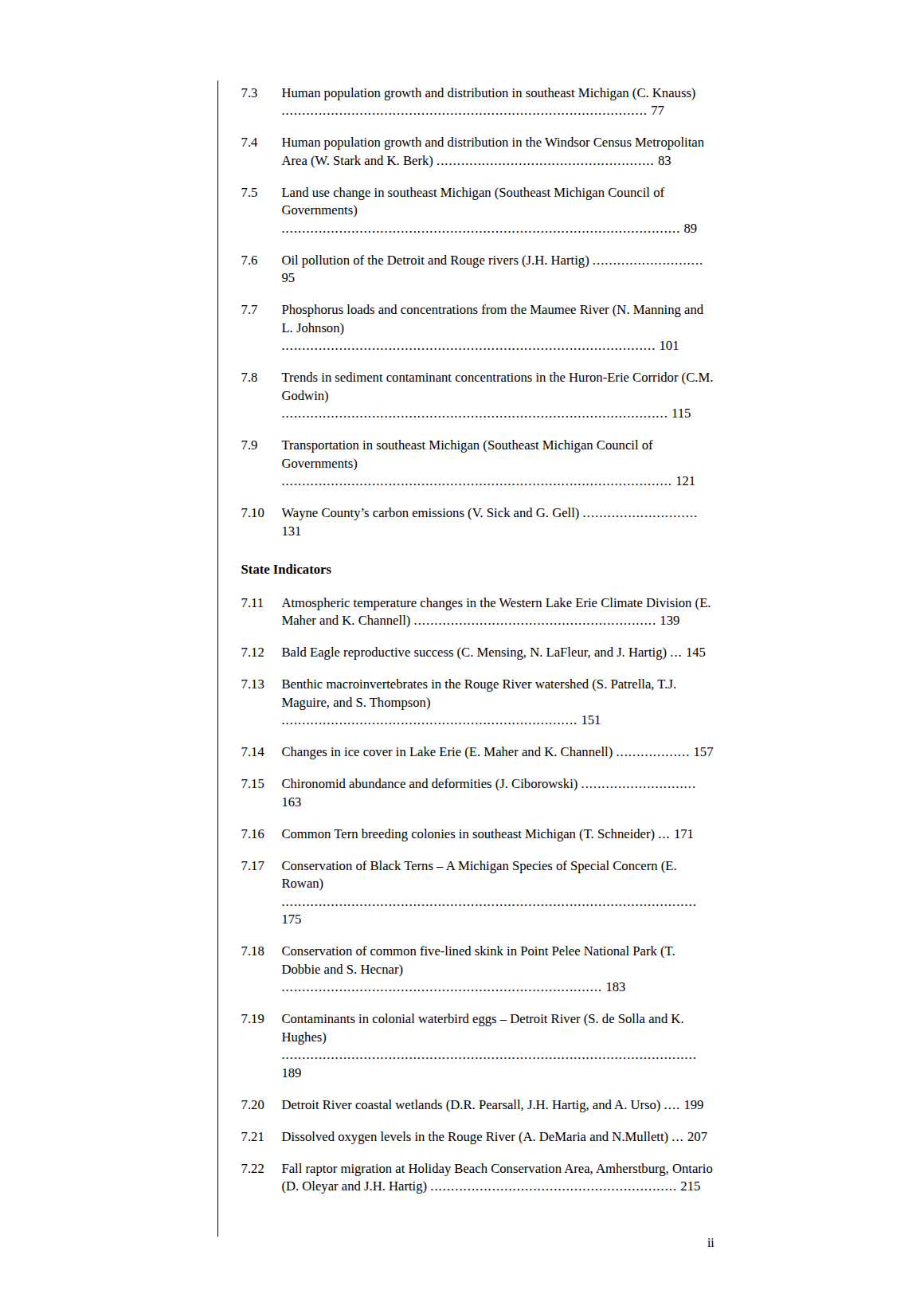7.3
Human population growth and distribution in southeast Michigan (C. Knauss) ......................................................................................... 77
7.4
Human population growth and distribution in the Windsor Census Metropolitan Area (W. Stark and K. Berk) ..................................................... 83
7.5
Land use change in southeast Michigan (Southeast Michigan Council of Governments) ................................................................................................. 89
7.6
Oil pollution of the Detroit and Rouge rivers (J.H. Hartig) ........................... 95
7.7
Phosphorus loads and concentrations from the Maumee River (N. Manning and L. Johnson) ........................................................................................... 101
7.8
Trends in sediment contaminant concentrations in the Huron-Erie Corridor (C.M. Godwin) .............................................................................................. 115
7.9
Transportation in southeast Michigan (Southeast Michigan Council of Governments) ............................................................................................... 121
7.10
Wayne County’s carbon emissions (V. Sick and G. Gell) ............................ 131
State Indicators
7.11
Atmospheric temperature changes in the Western Lake Erie Climate Division (E. Maher and K. Channell) ........................................................... 139
7.12
Bald Eagle reproductive success (C. Mensing, N. LaFleur, and J. Hartig) ... 145
7.13
Benthic macroinvertebrates in the Rouge River watershed (S. Patrella, T.J. Maguire, and S. Thompson) ........................................................................ 151
7.14
Changes in ice cover in Lake Erie (E. Maher and K. Channell) .................. 157
7.15
Chironomid abundance and deformities (J. Ciborowski) ............................ 163
7.16
Common Tern breeding colonies in southeast Michigan (T. Schneider) ... 171
7.17
Conservation of Black Terns – A Michigan Species of Special Concern (E. Rowan) ..................................................................................................... 175
7.18
Conservation of common five-lined skink in Point Pelee National Park (T. Dobbie and S. Hecnar) .............................................................................. 183
7.19
Contaminants in colonial waterbird eggs – Detroit River (S. de Solla and K. Hughes) ..................................................................................................... 189
7.20
Detroit River coastal wetlands (D.R. Pearsall, J.H. Hartig, and A. Urso) .... 199
7.21
Dissolved oxygen levels in the Rouge River (A. DeMaria and N.Mullett) ... 207
7.22
Fall raptor migration at Holiday Beach Conservation Area, Amherstburg, Ontario (D. Oleyar and J.H. Hartig) ............................................................ 215
ii